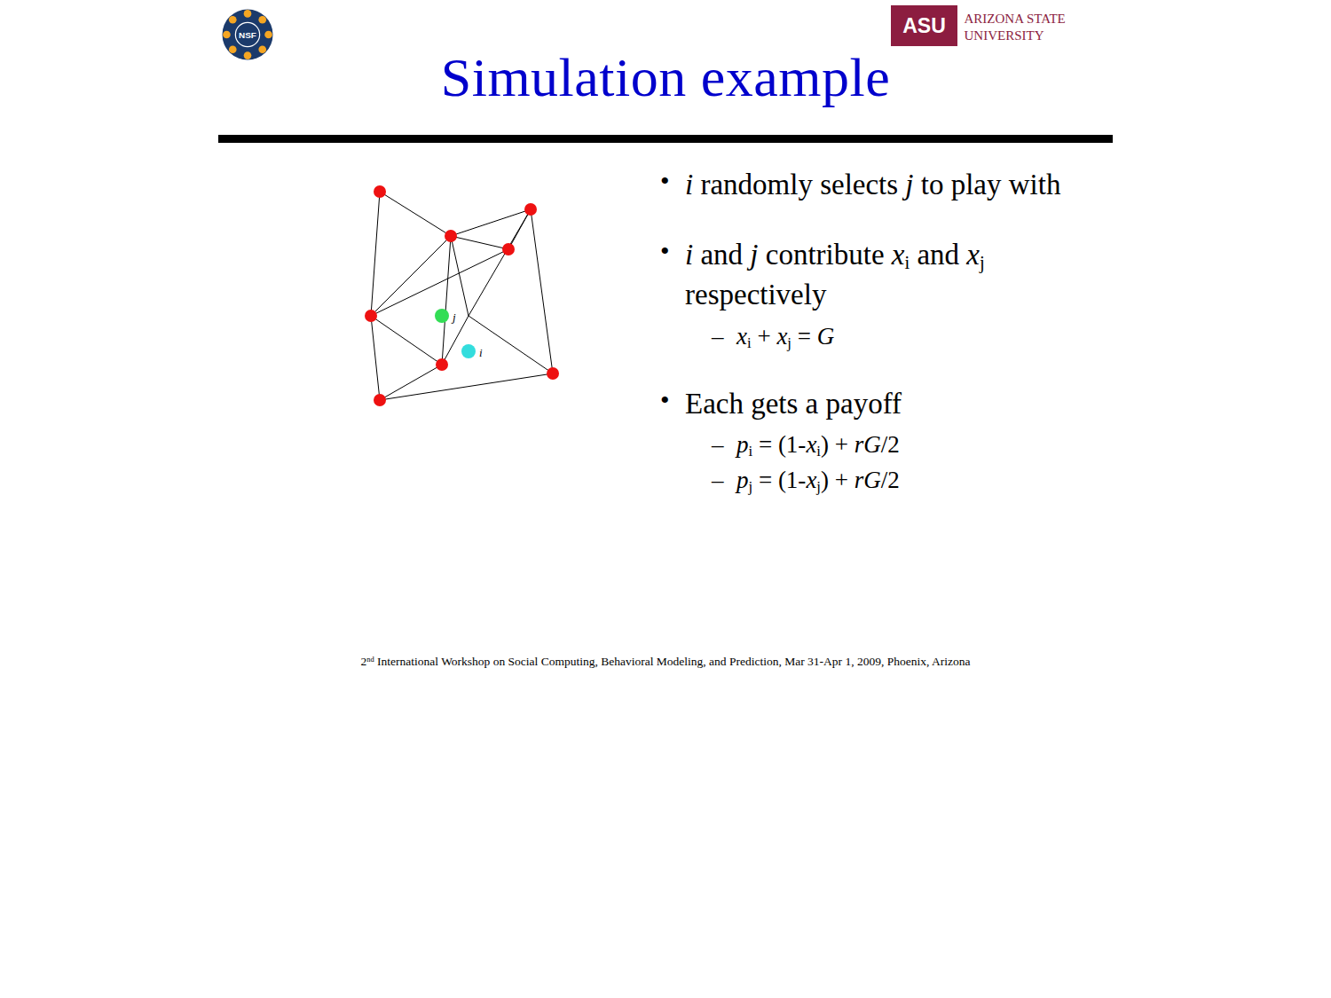NSF ASU ARIZONA STATE UNIVERSITY
Simulation example
j i
i randomly selects j to play with
i and j contribute xi and xj respectively
xi + xj = G
Each gets a payoff
pi = (1-xi) + rG/2
pj = (1-xj) + rG/2
2nd International Workshop on Social Computing, Behavioral Modeling, and Prediction, Mar 31-Apr 1, 2009, Phoenix, Arizona